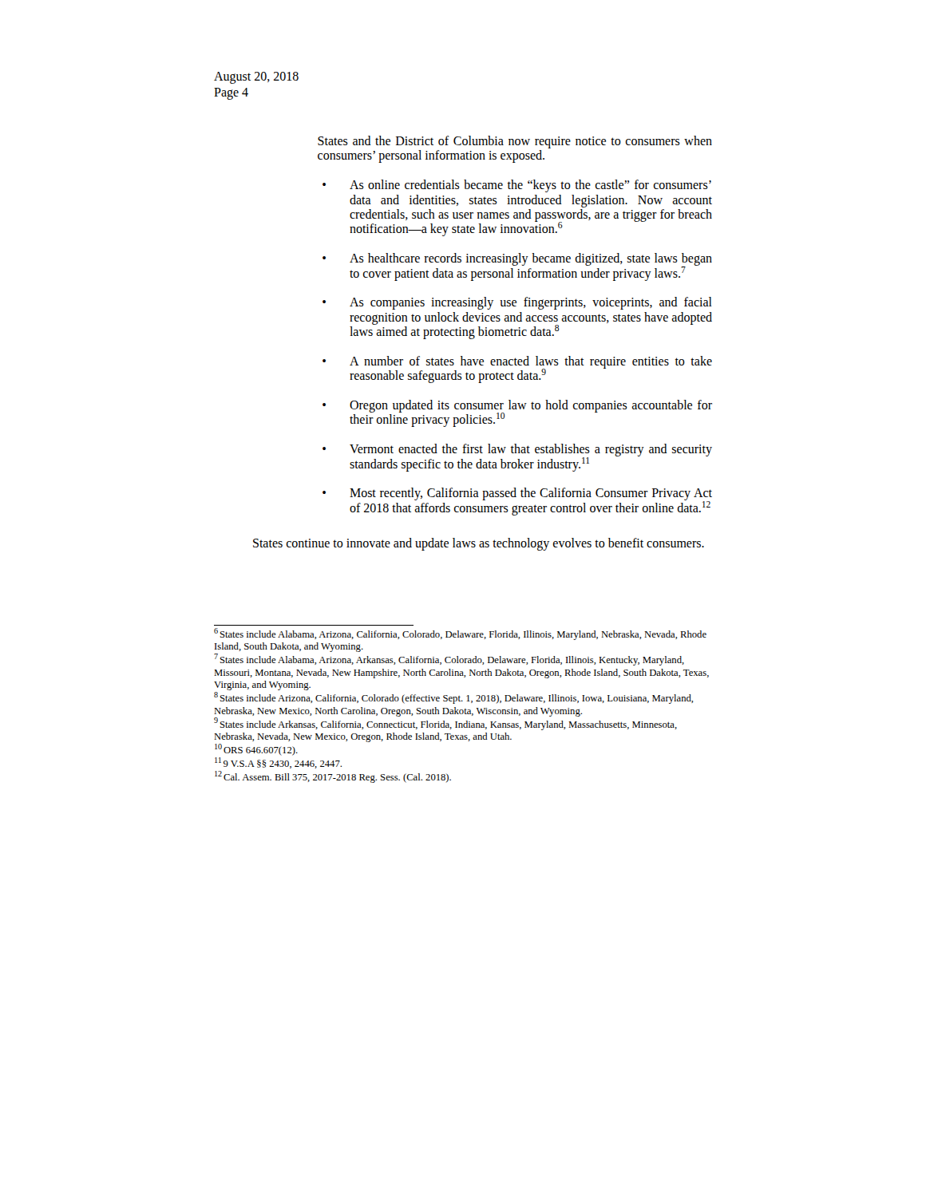August 20, 2018
Page 4
States and the District of Columbia now require notice to consumers when consumers’ personal information is exposed.
As online credentials became the “keys to the castle” for consumers’ data and identities, states introduced legislation. Now account credentials, such as user names and passwords, are a trigger for breach notification—a key state law innovation.6
As healthcare records increasingly became digitized, state laws began to cover patient data as personal information under privacy laws.7
As companies increasingly use fingerprints, voiceprints, and facial recognition to unlock devices and access accounts, states have adopted laws aimed at protecting biometric data.8
A number of states have enacted laws that require entities to take reasonable safeguards to protect data.9
Oregon updated its consumer law to hold companies accountable for their online privacy policies.10
Vermont enacted the first law that establishes a registry and security standards specific to the data broker industry.11
Most recently, California passed the California Consumer Privacy Act of 2018 that affords consumers greater control over their online data.12
States continue to innovate and update laws as technology evolves to benefit consumers.
6States include Alabama, Arizona, California, Colorado, Delaware, Florida, Illinois, Maryland, Nebraska, Nevada, Rhode Island, South Dakota, and Wyoming.
7States include Alabama, Arizona, Arkansas, California, Colorado, Delaware, Florida, Illinois, Kentucky, Maryland, Missouri, Montana, Nevada, New Hampshire, North Carolina, North Dakota, Oregon, Rhode Island, South Dakota, Texas, Virginia, and Wyoming.
8States include Arizona, California, Colorado (effective Sept. 1, 2018), Delaware, Illinois, Iowa, Louisiana, Maryland, Nebraska, New Mexico, North Carolina, Oregon, South Dakota, Wisconsin, and Wyoming.
9States include Arkansas, California, Connecticut, Florida, Indiana, Kansas, Maryland, Massachusetts, Minnesota, Nebraska, Nevada, New Mexico, Oregon, Rhode Island, Texas, and Utah.
10ORS 646.607(12).
119 V.S.A §§ 2430, 2446, 2447.
12Cal. Assem. Bill 375, 2017-2018 Reg. Sess. (Cal. 2018).